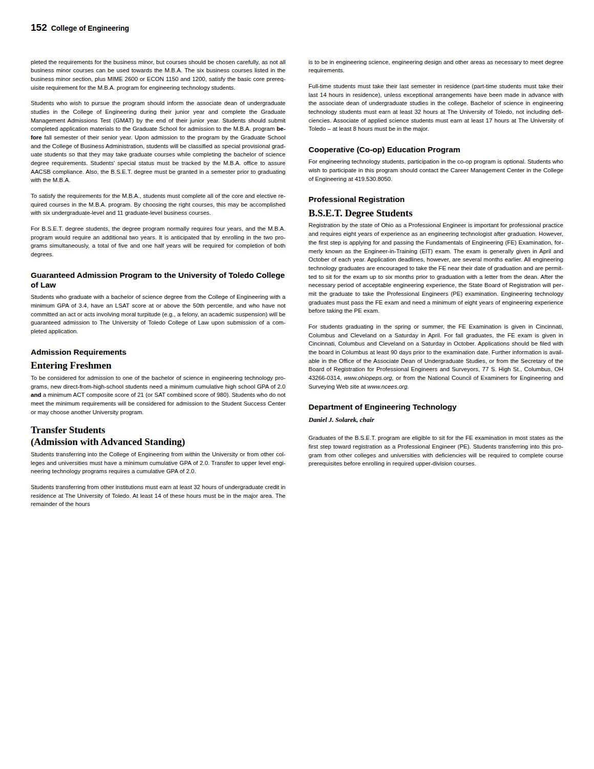152 College of Engineering
pleted the requirements for the business minor, but courses should be chosen carefully, as not all business minor courses can be used towards the M.B.A. The six business courses listed in the business minor section, plus MIME 2600 or ECON 1150 and 1200, satisfy the basic core prerequisite requirement for the M.B.A. program for engineering technology students.
Students who wish to pursue the program should inform the associate dean of undergraduate studies in the College of Engineering during their junior year and complete the Graduate Management Admissions Test (GMAT) by the end of their junior year. Students should submit completed application materials to the Graduate School for admission to the M.B.A. program before fall semester of their senior year. Upon admission to the program by the Graduate School and the College of Business Administration, students will be classified as special provisional graduate students so that they may take graduate courses while completing the bachelor of science degree requirements. Students' special status must be tracked by the M.B.A. office to assure AACSB compliance. Also, the B.S.E.T. degree must be granted in a semester prior to graduating with the M.B.A.
To satisfy the requirements for the M.B.A., students must complete all of the core and elective required courses in the M.B.A. program. By choosing the right courses, this may be accomplished with six undergraduate-level and 11 graduate-level business courses.
For B.S.E.T. degree students, the degree program normally requires four years, and the M.B.A. program would require an additional two years. It is anticipated that by enrolling in the two programs simultaneously, a total of five and one half years will be required for completion of both degrees.
Guaranteed Admission Program to the University of Toledo College of Law
Students who graduate with a bachelor of science degree from the College of Engineering with a minimum GPA of 3.4, have an LSAT score at or above the 50th percentile, and who have not committed an act or acts involving moral turpitude (e.g., a felony, an academic suspension) will be guaranteed admission to The University of Toledo College of Law upon submission of a completed application.
Admission Requirements
Entering Freshmen
To be considered for admission to one of the bachelor of science in engineering technology programs, new direct-from-high-school students need a minimum cumulative high school GPA of 2.0 and a minimum ACT composite score of 21 (or SAT combined score of 980). Students who do not meet the minimum requirements will be considered for admission to the Student Success Center or may choose another University program.
Transfer Students
(Admission with Advanced Standing)
Students transferring into the College of Engineering from within the University or from other colleges and universities must have a minimum cumulative GPA of 2.0. Transfer to upper level engineering technology programs requires a cumulative GPA of 2.0.
Students transferring from other institutions must earn at least 32 hours of undergraduate credit in residence at The University of Toledo. At least 14 of these hours must be in the major area. The remainder of the hours
is to be in engineering science, engineering design and other areas as necessary to meet degree requirements.
Full-time students must take their last semester in residence (part-time students must take their last 14 hours in residence), unless exceptional arrangements have been made in advance with the associate dean of undergraduate studies in the college. Bachelor of science in engineering technology students must earn at least 32 hours at The University of Toledo, not including deficiencies. Associate of applied science students must earn at least 17 hours at The University of Toledo – at least 8 hours must be in the major.
Cooperative (Co-op) Education Program
For engineering technology students, participation in the co-op program is optional. Students who wish to participate in this program should contact the Career Management Center in the College of Engineering at 419.530.8050.
Professional Registration
B.S.E.T. Degree Students
Registration by the state of Ohio as a Professional Engineer is important for professional practice and requires eight years of experience as an engineering technologist after graduation. However, the first step is applying for and passing the Fundamentals of Engineering (FE) Examination, formerly known as the Engineer-in-Training (EIT) exam. The exam is generally given in April and October of each year. Application deadlines, however, are several months earlier. All engineering technology graduates are encouraged to take the FE near their date of graduation and are permitted to sit for the exam up to six months prior to graduation with a letter from the dean. After the necessary period of acceptable engineering experience, the State Board of Registration will permit the graduate to take the Professional Engineers (PE) examination. Engineering technology graduates must pass the FE exam and need a minimum of eight years of engineering experience before taking the PE exam.
For students graduating in the spring or summer, the FE Examination is given in Cincinnati, Columbus and Cleveland on a Saturday in April. For fall graduates, the FE exam is given in Cincinnati, Columbus and Cleveland on a Saturday in October. Applications should be filed with the board in Columbus at least 90 days prior to the examination date. Further information is available in the Office of the Associate Dean of Undergraduate Studies, or from the Secretary of the Board of Registration for Professional Engineers and Surveyors, 77 S. High St., Columbus, OH 43266-0314, www.ohiopeps.org, or from the National Council of Examiners for Engineering and Surveying Web site at www.ncees.org.
Department of Engineering Technology
Daniel J. Solarek, chair
Graduates of the B.S.E.T. program are eligible to sit for the FE examination in most states as the first step toward registration as a Professional Engineer (PE). Students transferring into this program from other colleges and universities with deficiencies will be required to complete course prerequisites before enrolling in required upper-division courses.